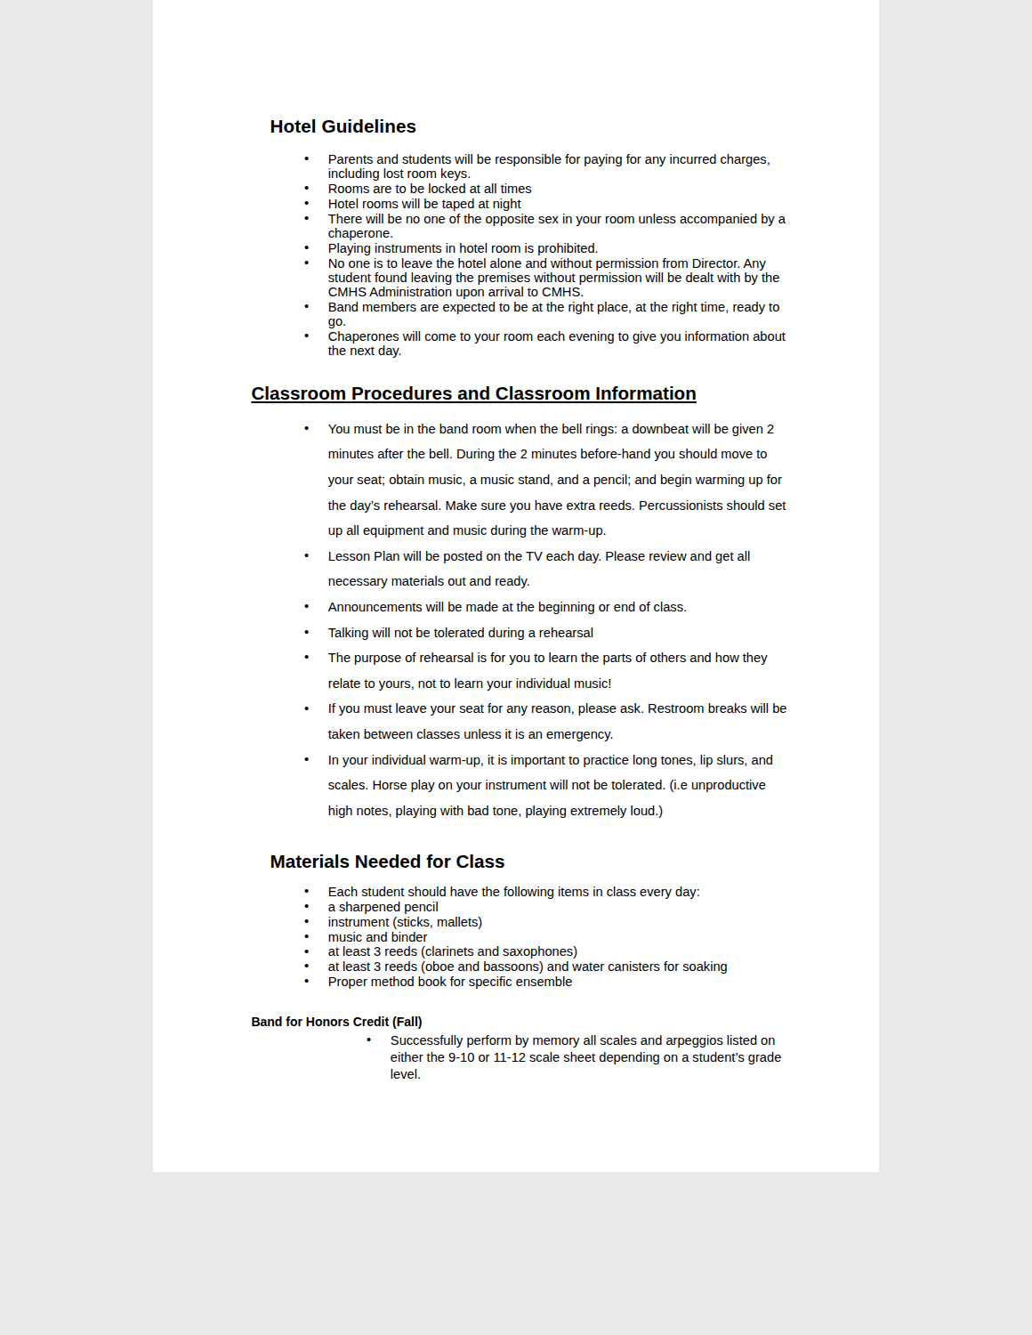Hotel Guidelines
Parents and students will be responsible for paying for any incurred charges, including lost room keys.
Rooms are to be locked at all times
Hotel rooms will be taped at night
There will be no one of the opposite sex in your room unless accompanied by a chaperone.
Playing instruments in hotel room is prohibited.
No one is to leave the hotel alone and without permission from Director. Any student found leaving the premises without permission will be dealt with by the CMHS Administration upon arrival to CMHS.
Band members are expected to be at the right place, at the right time, ready to go.
Chaperones will come to your room each evening to give you information about the next day.
Classroom Procedures and Classroom Information
You must be in the band room when the bell rings: a downbeat will be given 2 minutes after the bell. During the 2 minutes before-hand you should move to your seat; obtain music, a music stand, and a pencil; and begin warming up for the day’s rehearsal. Make sure you have extra reeds. Percussionists should set up all equipment and music during the warm-up.
Lesson Plan will be posted on the TV each day. Please review and get all necessary materials out and ready.
Announcements will be made at the beginning or end of class.
Talking will not be tolerated during a rehearsal
The purpose of rehearsal is for you to learn the parts of others and how they relate to yours, not to learn your individual music!
If you must leave your seat for any reason, please ask. Restroom breaks will be taken between classes unless it is an emergency.
In your individual warm-up, it is important to practice long tones, lip slurs, and scales. Horse play on your instrument will not be tolerated. (i.e unproductive high notes, playing with bad tone, playing extremely loud.)
Materials Needed for Class
Each student should have the following items in class every day:
a sharpened pencil
instrument (sticks, mallets)
music and binder
at least 3 reeds (clarinets and saxophones)
at least 3 reeds (oboe and bassoons) and water canisters for soaking
Proper method book for specific ensemble
Band for Honors Credit (Fall)
Successfully perform by memory all scales and arpeggios listed on either the 9-10 or 11-12 scale sheet depending on a student’s grade level.